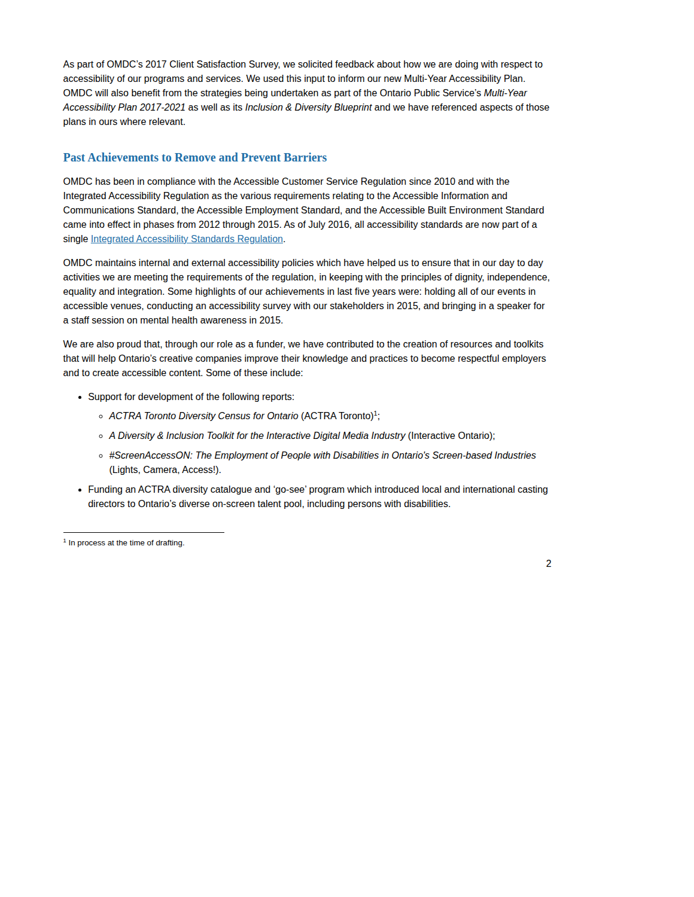As part of OMDC’s 2017 Client Satisfaction Survey, we solicited feedback about how we are doing with respect to accessibility of our programs and services. We used this input to inform our new Multi-Year Accessibility Plan. OMDC will also benefit from the strategies being undertaken as part of the Ontario Public Service’s Multi-Year Accessibility Plan 2017-2021 as well as its Inclusion & Diversity Blueprint and we have referenced aspects of those plans in ours where relevant.
Past Achievements to Remove and Prevent Barriers
OMDC has been in compliance with the Accessible Customer Service Regulation since 2010 and with the Integrated Accessibility Regulation as the various requirements relating to the Accessible Information and Communications Standard, the Accessible Employment Standard, and the Accessible Built Environment Standard came into effect in phases from 2012 through 2015. As of July 2016, all accessibility standards are now part of a single Integrated Accessibility Standards Regulation.
OMDC maintains internal and external accessibility policies which have helped us to ensure that in our day to day activities we are meeting the requirements of the regulation, in keeping with the principles of dignity, independence, equality and integration. Some highlights of our achievements in last five years were: holding all of our events in accessible venues, conducting an accessibility survey with our stakeholders in 2015, and bringing in a speaker for a staff session on mental health awareness in 2015.
We are also proud that, through our role as a funder, we have contributed to the creation of resources and toolkits that will help Ontario’s creative companies improve their knowledge and practices to become respectful employers and to create accessible content. Some of these include:
Support for development of the following reports:
ACTRA Toronto Diversity Census for Ontario (ACTRA Toronto)1;
A Diversity & Inclusion Toolkit for the Interactive Digital Media Industry (Interactive Ontario);
#ScreenAccessON: The Employment of People with Disabilities in Ontario's Screen-based Industries (Lights, Camera, Access!).
Funding an ACTRA diversity catalogue and ‘go-see’ program which introduced local and international casting directors to Ontario’s diverse on-screen talent pool, including persons with disabilities.
1 In process at the time of drafting.
2